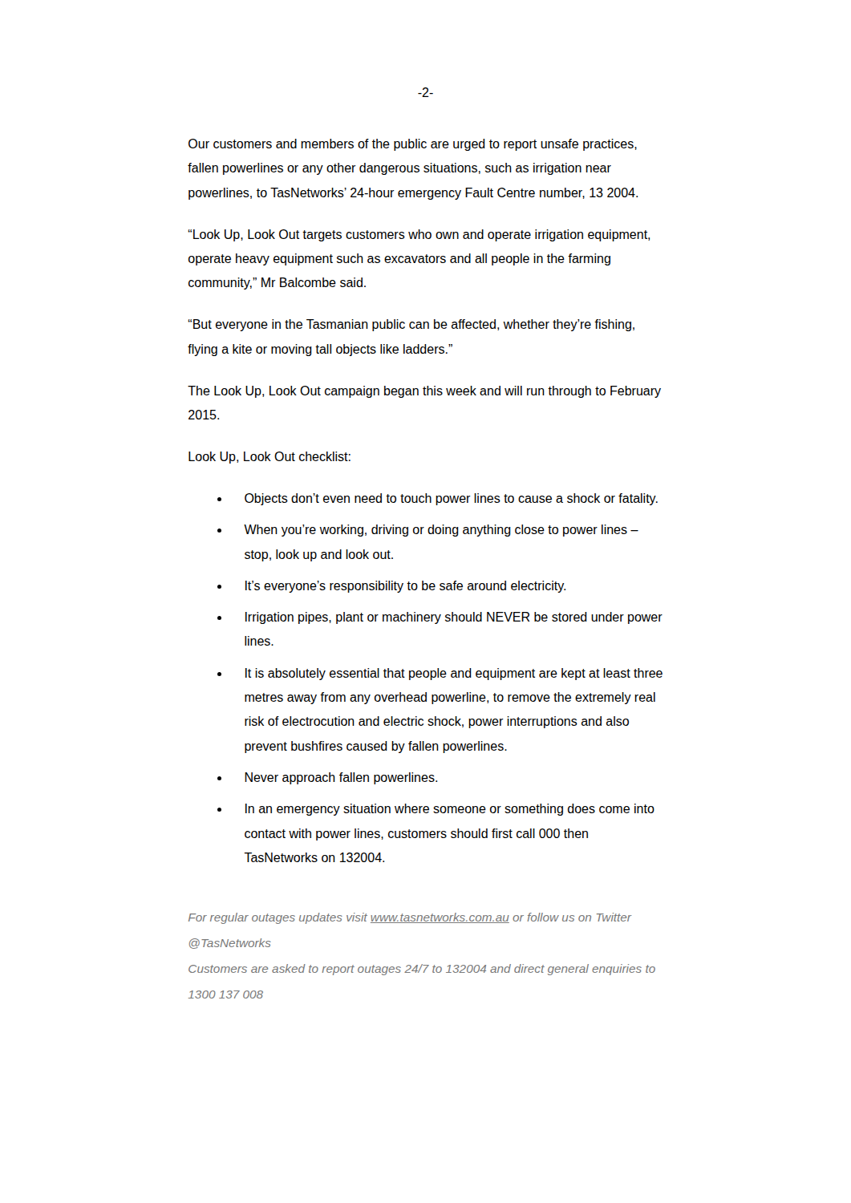-2-
Our customers and members of the public are urged to report unsafe practices, fallen powerlines or any other dangerous situations, such as irrigation near powerlines, to TasNetworks’ 24-hour emergency Fault Centre number, 13 2004.
“Look Up, Look Out targets customers who own and operate irrigation equipment, operate heavy equipment such as excavators and all people in the farming community,” Mr Balcombe said.
“But everyone in the Tasmanian public can be affected, whether they’re fishing, flying a kite or moving tall objects like ladders.”
The Look Up, Look Out campaign began this week and will run through to February 2015.
Look Up, Look Out checklist:
Objects don’t even need to touch power lines to cause a shock or fatality.
When you’re working, driving or doing anything close to power lines – stop, look up and look out.
It’s everyone’s responsibility to be safe around electricity.
Irrigation pipes, plant or machinery should NEVER be stored under power lines.
It is absolutely essential that people and equipment are kept at least three metres away from any overhead powerline, to remove the extremely real risk of electrocution and electric shock, power interruptions and also prevent bushfires caused by fallen powerlines.
Never approach fallen powerlines.
In an emergency situation where someone or something does come into contact with power lines, customers should first call 000 then TasNetworks on 132004.
For regular outages updates visit www.tasnetworks.com.au or follow us on Twitter @TasNetworks
Customers are asked to report outages 24/7 to 132004 and direct general enquiries to 1300 137 008